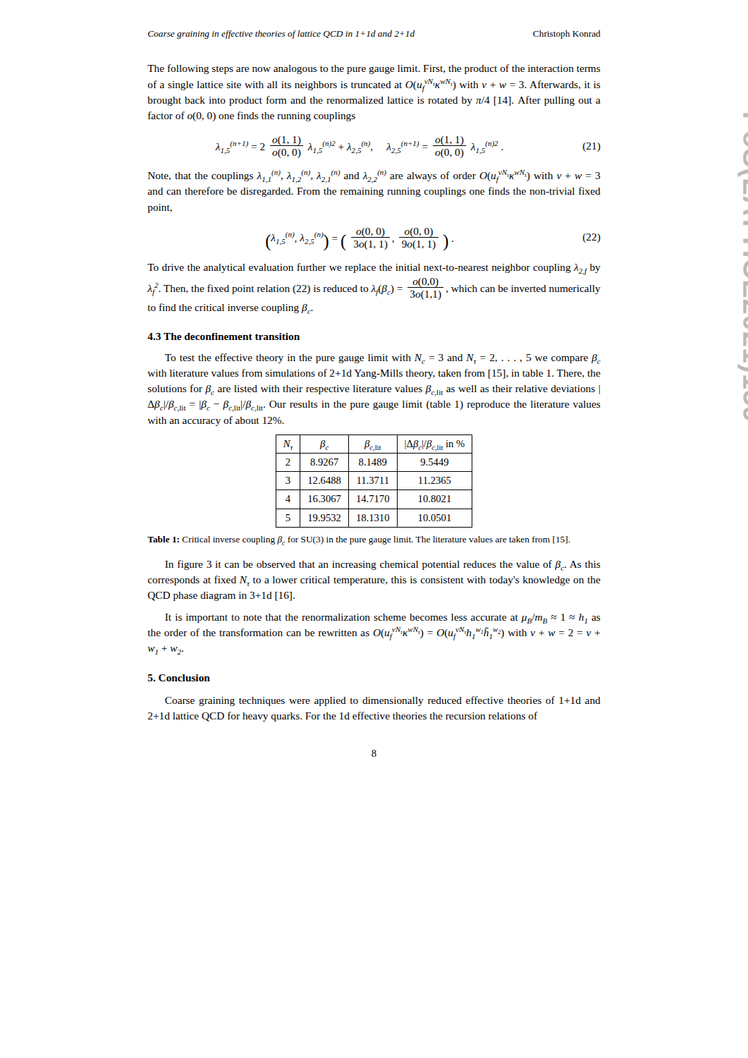PoS(LATTICE2021)159
Coarse graining in effective theories of lattice QCD in 1+1d and 2+1d
Christoph Konrad
The following steps are now analogous to the pure gauge limit. First, the product of the interaction terms of a single lattice site with all its neighbors is truncated at O(ufvNτκwNτ) with v + w = 3. Afterwards, it is brought back into product form and the renormalized lattice is rotated by π/4 [14]. After pulling out a factor of o(0, 0) one finds the running couplings
λ1,5(n+1) = 2 o(1, 1) o(0, 0) λ1,5(n)2 + λ2,5(n), λ2,5(n+1) = o(1, 1) o(0, 0) λ1,5(n)2 .
(21)
Note, that the couplings λ1,1(n), λ1,2(n), λ2,1(n) and λ2,2(n) are always of order O(ufvNτκwNτ) with v + w = 3 and can therefore be disregarded. From the remaining running couplings one finds the non-trivial fixed point,
(λ1,5(n), λ2,5(n)) = ( o(0, 0) 3o(1, 1), o(0, 0) 9o(1, 1) ) .
(22)
To drive the analytical evaluation further we replace the initial next-to-nearest neighbor coupling λ2,f by λf2. Then, the fixed point relation (22) is reduced to λf(βc) = o(0,0) 3o(1,1), which can be inverted numerically to find the critical inverse coupling βc.
4.3 The deconfinement transition
To test the effective theory in the pure gauge limit with Nc = 3 and Nτ = 2, . . . , 5 we compare βc with literature values from simulations of 2+1d Yang-Mills theory, taken from [15], in table 1. There, the solutions for βc are listed with their respective literature values βc,lit as well as their relative deviations |Δβc|/βc,lit = |βc − βc,lit|/βc,lit. Our results in the pure gauge limit (table 1) reproduce the literature values with an accuracy of about 12%.
| N τ | β c | β c, lit | /Δ β c // β c, lit in % |
| --- | --- | --- | --- |
| 2 | 8.9267 | 8.1489 | 9.5449 |
| 3 | 12.6488 | 11.3711 | 11.2365 |
| 4 | 16.3067 | 14.7170 | 10.8021 |
| 5 | 19.9532 | 18.1310 | 10.0501 |
Table 1: Critical inverse coupling βc for SU(3) in the pure gauge limit. The literature values are taken from [15].
In figure 3 it can be observed that an increasing chemical potential reduces the value of βc. As this corresponds at fixed Nτ to a lower critical temperature, this is consistent with today's knowledge on the QCD phase diagram in 3+1d [16].
It is important to note that the renormalization scheme becomes less accurate at μB/mB ≈ 1 ≈ h1 as the order of the transformation can be rewritten as O(ufvNτκwNτ) = O(ufvNτh1w1h̄1w2) with v + w = 2 = v + w1 + w2.
5. Conclusion
Coarse graining techniques were applied to dimensionally reduced effective theories of 1+1d and 2+1d lattice QCD for heavy quarks. For the 1d effective theories the recursion relations of
8